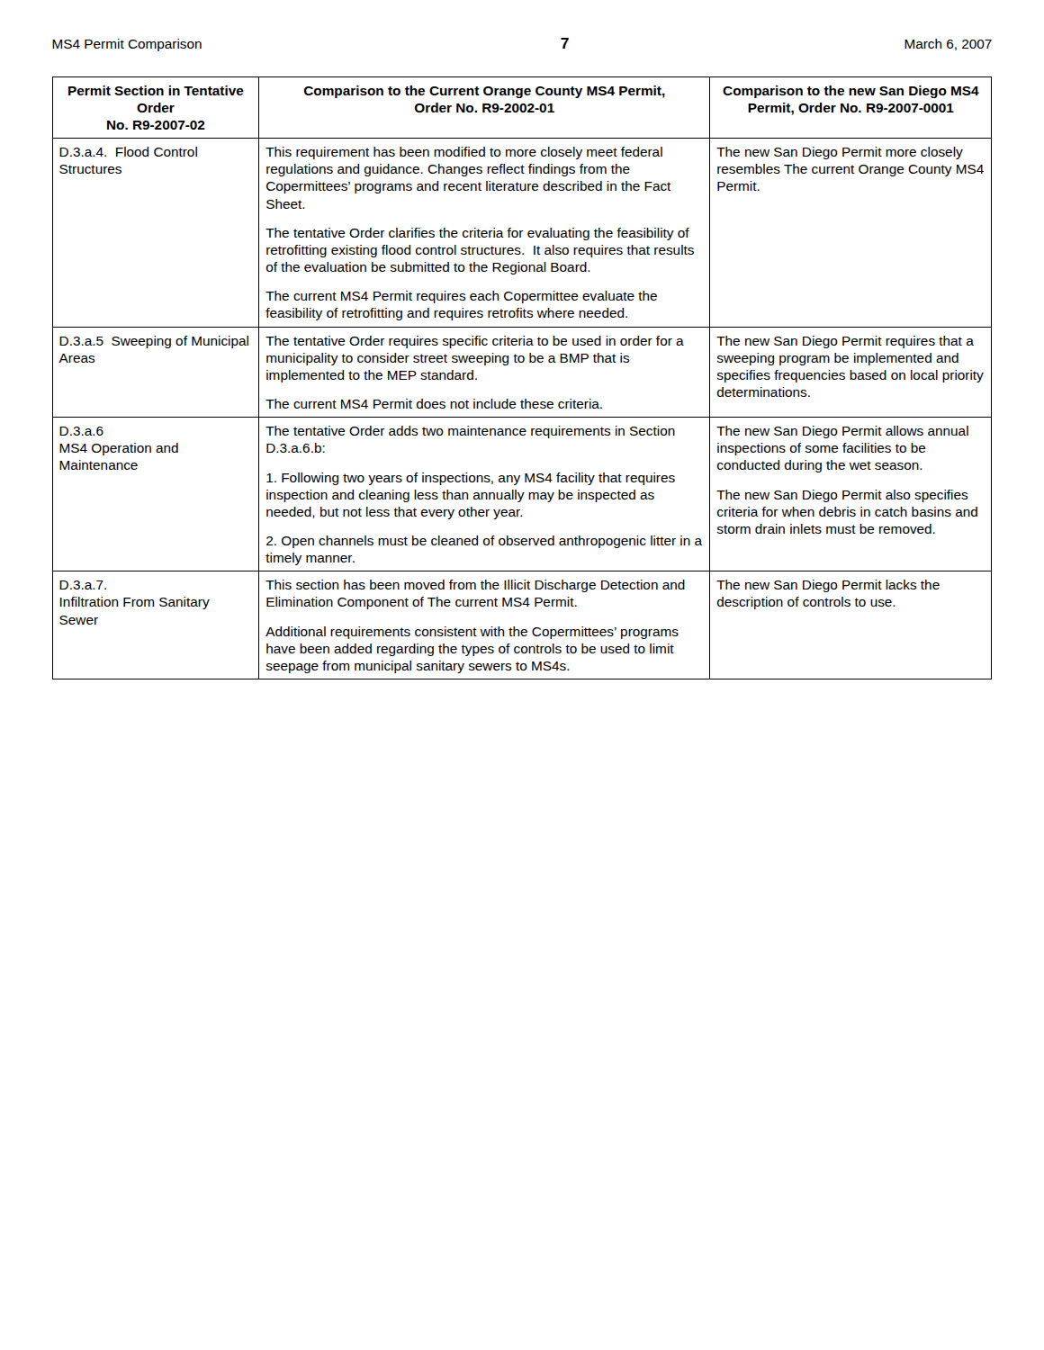MS4 Permit Comparison
7
March 6, 2007
| Permit Section in Tentative Order No. R9-2007-02 | Comparison to the Current Orange County MS4 Permit, Order No. R9-2002-01 | Comparison to the new San Diego MS4 Permit, Order No. R9-2007-0001 |
| --- | --- | --- |
| D.3.a.4. Flood Control Structures | This requirement has been modified to more closely meet federal regulations and guidance. Changes reflect findings from the Copermittees’ programs and recent literature described in the Fact Sheet. The tentative Order clarifies the criteria for evaluating the feasibility of retrofitting existing flood control structures. It also requires that results of the evaluation be submitted to the Regional Board. The current MS4 Permit requires each Copermittee evaluate the feasibility of retrofitting and requires retrofits where needed. | The new San Diego Permit more closely resembles The current Orange County MS4 Permit. |
| D.3.a.5 Sweeping of Municipal Areas | The tentative Order requires specific criteria to be used in order for a municipality to consider street sweeping to be a BMP that is implemented to the MEP standard. The current MS4 Permit does not include these criteria. | The new San Diego Permit requires that a sweeping program be implemented and specifies frequencies based on local priority determinations. |
| D.3.a.6 MS4 Operation and Maintenance | The tentative Order adds two maintenance requirements in Section D.3.a.6.b: 1. Following two years of inspections, any MS4 facility that requires inspection and cleaning less than annually may be inspected as needed, but not less that every other year. 2. Open channels must be cleaned of observed anthropogenic litter in a timely manner. | The new San Diego Permit allows annual inspections of some facilities to be conducted during the wet season. The new San Diego Permit also specifies criteria for when debris in catch basins and storm drain inlets must be removed. |
| D.3.a.7. Infiltration From Sanitary Sewer | This section has been moved from the Illicit Discharge Detection and Elimination Component of The current MS4 Permit. Additional requirements consistent with the Copermittees’ programs have been added regarding the types of controls to be used to limit seepage from municipal sanitary sewers to MS4s. | The new San Diego Permit lacks the description of controls to use. |